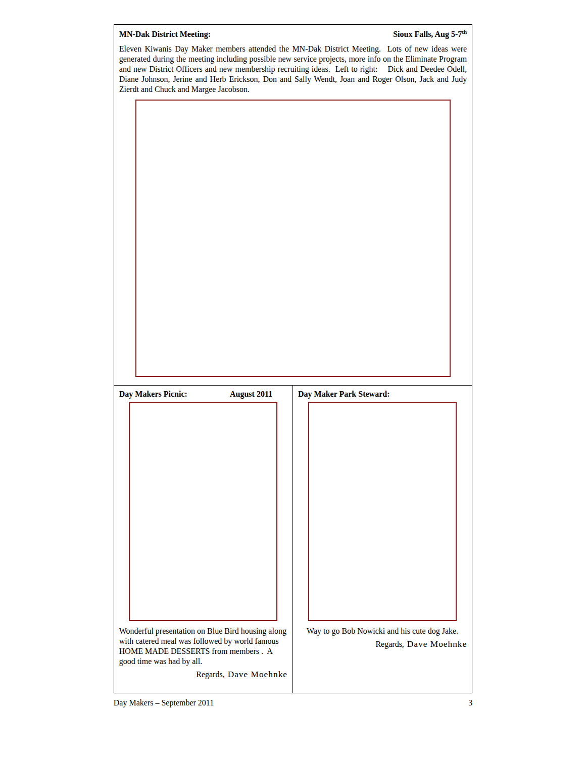MN-Dak District Meeting: Sioux Falls, Aug 5-7th
Eleven Kiwanis Day Maker members attended the MN-Dak District Meeting. Lots of new ideas were generated during the meeting including possible new service projects, more info on the Eliminate Program and new District Officers and new membership recruiting ideas. Left to right: Dick and Deedee Odell, Diane Johnson, Jerine and Herb Erickson, Don and Sally Wendt, Joan and Roger Olson, Jack and Judy Zierdt and Chuck and Margee Jacobson.
Day Makers Picnic: August 2011
Wonderful presentation on Blue Bird housing along with catered meal was followed by world famous HOME MADE DESSERTS from members . A good time was had by all.
Regards,Dave Moehnke
Day Maker Park Steward:
Way to go Bob Nowicki and his cute dog Jake.
Regards,Dave Moehnke
Day Makers – September 2011 3